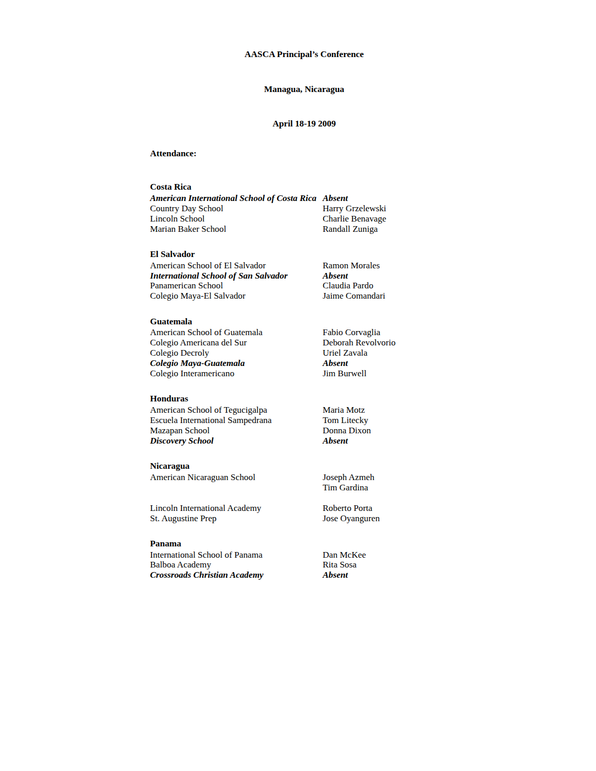AASCA Principal’s Conference
Managua, Nicaragua
April 18-19 2009
Attendance:
Costa Rica
| American International School of Costa Rica | Absent |
| Country Day School | Harry Grzelewski |
| Lincoln School | Charlie Benavage |
| Marian Baker School | Randall Zuniga |
El Salvador
| American School of El Salvador | Ramon Morales |
| International School of San Salvador | Absent |
| Panamerican School | Claudia Pardo |
| Colegio Maya-El Salvador | Jaime Comandari |
Guatemala
| American School of Guatemala | Fabio Corvaglia |
| Colegio Americana del Sur | Deborah Revolvorio |
| Colegio Decroly | Uriel Zavala |
| Colegio Maya-Guatemala | Absent |
| Colegio Interamericano | Jim Burwell |
Honduras
| American School of Tegucigalpa | Maria Motz |
| Escuela International Sampedrana | Tom Litecky |
| Mazapan School | Donna Dixon |
| Discovery School | Absent |
Nicaragua
| American Nicaraguan School | Joseph Azmeh |
| | Tim Gardina |
| Lincoln International Academy | Roberto Porta |
| St. Augustine Prep | Jose Oyanguren |
Panama
| International School of Panama | Dan McKee |
| Balboa Academy | Rita Sosa |
| Crossroads Christian Academy | Absent |